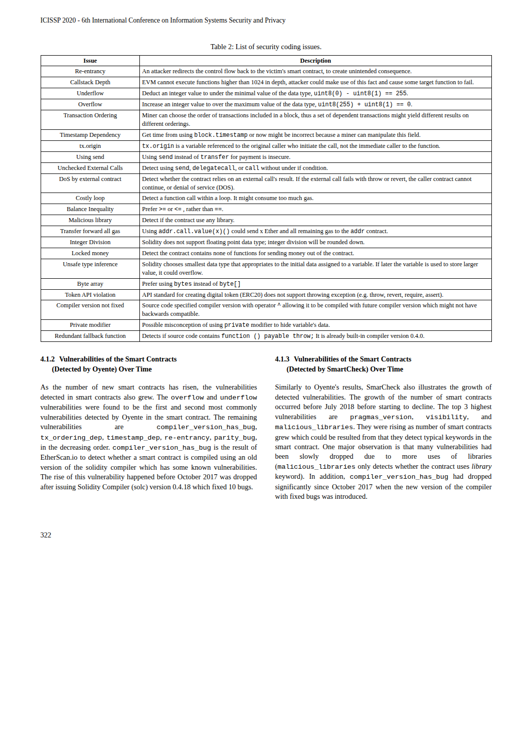ICISSP 2020 - 6th International Conference on Information Systems Security and Privacy
Table 2: List of security coding issues.
| Issue | Description |
| --- | --- |
| Re-entrancy | An attacker redirects the control flow back to the victim's smart contract, to create unintended consequence. |
| Callstack Depth | EVM cannot execute functions higher than 1024 in depth, attacker could make use of this fact and cause some target function to fail. |
| Underflow | Deduct an integer value to under the minimal value of the data type, uint8(0) - uint8(1) == 255 . |
| Overflow | Increase an integer value to over the maximum value of the data type, uint8(255) + uint8(1) == 0 . |
| Transaction Ordering | Miner can choose the order of transactions included in a block, thus a set of dependent transactions might yield different results on different orderings. |
| Timestamp Dependency | Get time from using block.timestamp or now might be incorrect because a miner can manipulate this field. |
| tx.origin | tx.origin is a variable referenced to the original caller who initiate the call, not the immediate caller to the function. |
| Using send | Using send instead of transfer for payment is insecure. |
| Unchecked External Calls | Detect using send , delegatecall , or call without under if condition. |
| DoS by external contract | Detect whether the contract relies on an external call's result. If the external call fails with throw or revert, the caller contract cannot continue, or denial of service (DOS). |
| Costly loop | Detect a function call within a loop. It might consume too much gas. |
| Balance Inequality | Prefer >= or <= , rather than == . |
| Malicious library | Detect if the contract use any library. |
| Transfer forward all gas | Using addr.call.value(x)() could send x Ether and all remaining gas to the addr contract. |
| Integer Division | Solidity does not support floating point data type; integer division will be rounded down. |
| Locked money | Detect the contract contains none of functions for sending money out of the contract. |
| Unsafe type inference | Solidity chooses smallest data type that appropriates to the initial data assigned to a variable. If later the variable is used to store larger value, it could overflow. |
| Byte array | Prefer using bytes instead of byte[] |
| Token API violation | API standard for creating digital token (ERC20) does not support throwing exception (e.g. throw, revert, require, assert). |
| Compiler version not fixed | Source code specified compiler version with operator ^ allowing it to be compiled with future compiler version which might not have backwards compatible. |
| Private modifier | Possible misconception of using private modifier to hide variable's data. |
| Redundant fallback function | Detects if source code contains function () payable throw; It is already built-in compiler version 0.4.0. |
4.1.2 Vulnerabilities of the Smart Contracts(Detected by Oyente) Over Time
As the number of new smart contracts has risen, the vulnerabilities detected in smart contracts also grew. The overflow and underflow vulnerabilities were found to be the first and second most commonly vulnerabilities detected by Oyente in the smart contract. The remaining vulnerabilities are compiler_version_has_bug, tx_ordering_dep, timestamp_dep, re-entrancy, parity_bug, in the decreasing order. compiler_version_has_bug is the result of EtherScan.io to detect whether a smart contract is compiled using an old version of the solidity compiler which has some known vulnerabilities. The rise of this vulnerability happened before October 2017 was dropped after issuing Solidity Compiler (solc) version 0.4.18 which fixed 10 bugs.
4.1.3 Vulnerabilities of the Smart Contracts(Detected by SmartCheck) Over Time
Similarly to Oyente's results, SmarCheck also illustrates the growth of detected vulnerabilities. The growth of the number of smart contracts occurred before July 2018 before starting to decline. The top 3 highest vulnerabilities are pragmas_version, visibility, and malicious_libraries. They were rising as number of smart contracts grew which could be resulted from that they detect typical keywords in the smart contract. One major observation is that many vulnerabilities had been slowly dropped due to more uses of libraries (malicious_libraries only detects whether the contract uses library keyword). In addition, compiler_version_has_bug had dropped significantly since October 2017 when the new version of the compiler with fixed bugs was introduced.
322